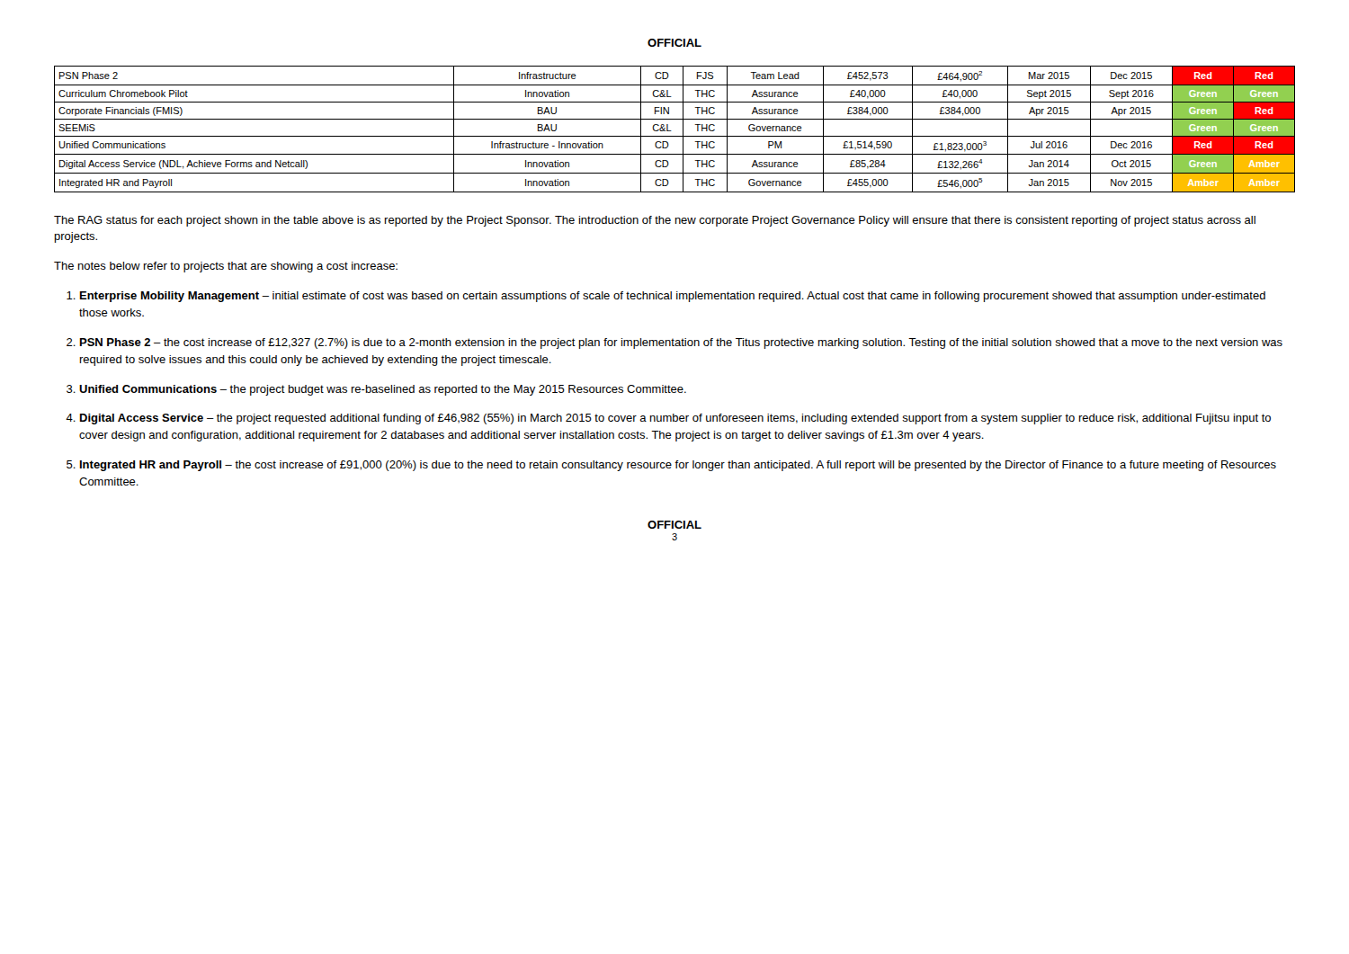OFFICIAL
| PSN Phase 2 | Infrastructure | CD | FJS | Team Lead | £452,573 | £464,900 2 | Mar 2015 | Dec 2015 | Red | Red |
| Curriculum Chromebook Pilot | Innovation | C&L | THC | Assurance | £40,000 | £40,000 | Sept 2015 | Sept 2016 | Green | Green |
| Corporate Financials (FMIS) | BAU | FIN | THC | Assurance | £384,000 | £384,000 | Apr 2015 | Apr 2015 | Green | Red |
| SEEMiS | BAU | C&L | THC | Governance | | | | | Green | Green |
| Unified Communications | Infrastructure - Innovation | CD | THC | PM | £1,514,590 | £1,823,000 3 | Jul 2016 | Dec 2016 | Red | Red |
| Digital Access Service (NDL, Achieve Forms and Netcall) | Innovation | CD | THC | Assurance | £85,284 | £132,266 4 | Jan 2014 | Oct 2015 | Green | Amber |
| Integrated HR and Payroll | Innovation | CD | THC | Governance | £455,000 | £546,000 5 | Jan 2015 | Nov 2015 | Amber | Amber |
The RAG status for each project shown in the table above is as reported by the Project Sponsor. The introduction of the new corporate Project Governance Policy will ensure that there is consistent reporting of project status across all projects.
The notes below refer to projects that are showing a cost increase:
Enterprise Mobility Management – initial estimate of cost was based on certain assumptions of scale of technical implementation required. Actual cost that came in following procurement showed that assumption under-estimated those works.
PSN Phase 2 – the cost increase of £12,327 (2.7%) is due to a 2-month extension in the project plan for implementation of the Titus protective marking solution. Testing of the initial solution showed that a move to the next version was required to solve issues and this could only be achieved by extending the project timescale.
Unified Communications – the project budget was re-baselined as reported to the May 2015 Resources Committee.
Digital Access Service – the project requested additional funding of £46,982 (55%) in March 2015 to cover a number of unforeseen items, including extended support from a system supplier to reduce risk, additional Fujitsu input to cover design and configuration, additional requirement for 2 databases and additional server installation costs. The project is on target to deliver savings of £1.3m over 4 years.
Integrated HR and Payroll – the cost increase of £91,000 (20%) is due to the need to retain consultancy resource for longer than anticipated. A full report will be presented by the Director of Finance to a future meeting of Resources Committee.
OFFICIAL
3